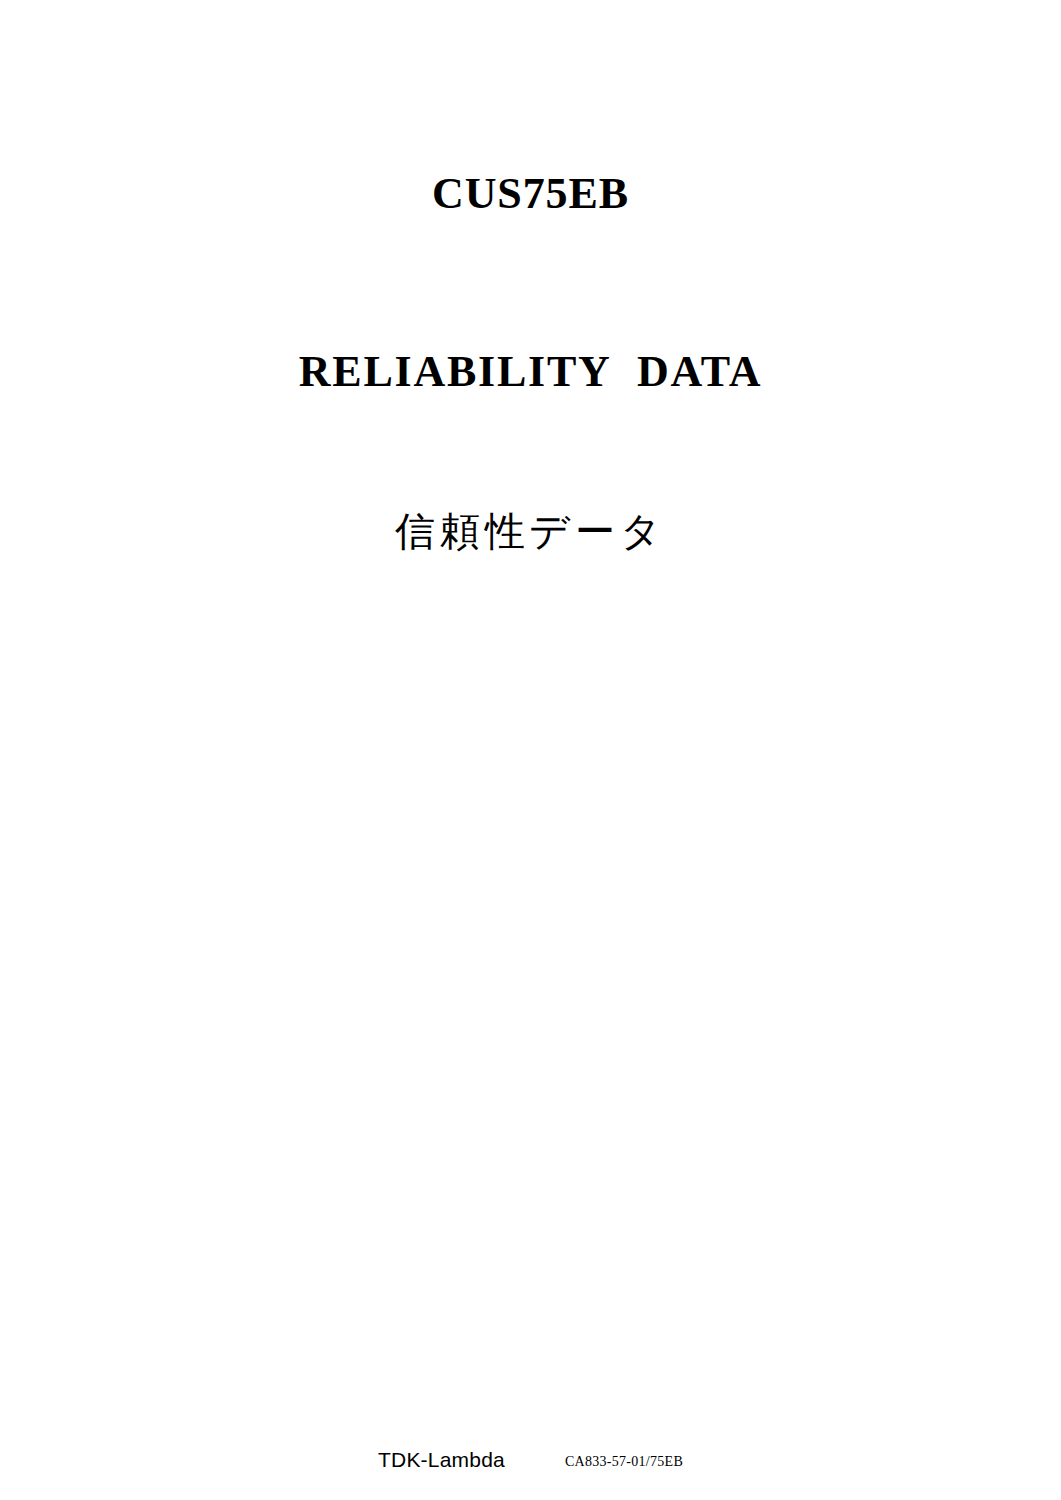CUS75EB
RELIABILITY DATA
信頼性データ
TDK-Lambda CA833-57-01/75EB